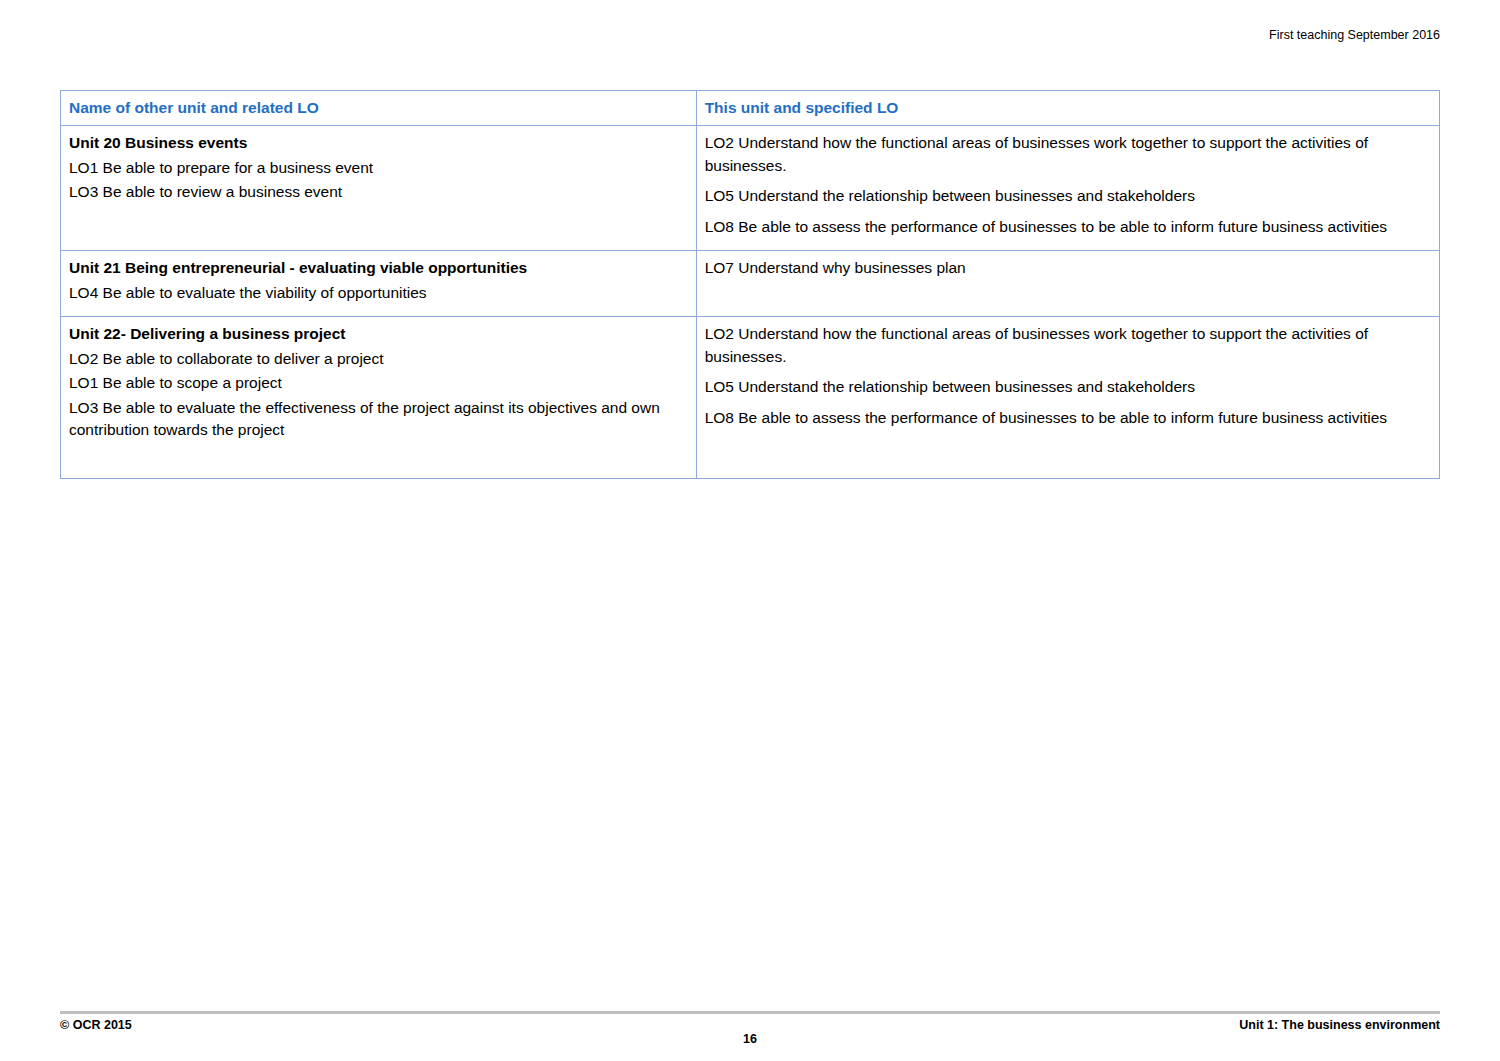First teaching September 2016
| Name of other unit and related LO | This unit and specified LO |
| --- | --- |
| Unit 20 Business events LO1 Be able to prepare for a business event LO3 Be able to review a business event | LO2 Understand how the functional areas of businesses work together to support the activities of businesses. LO5 Understand the relationship between businesses and stakeholders LO8 Be able to assess the performance of businesses to be able to inform future business activities |
| Unit 21 Being entrepreneurial - evaluating viable opportunities LO4 Be able to evaluate the viability of opportunities | LO7 Understand why businesses plan |
| Unit 22- Delivering a business project LO2 Be able to collaborate to deliver a project LO1 Be able to scope a project LO3 Be able to evaluate the effectiveness of the project against its objectives and own contribution towards the project | LO2 Understand how the functional areas of businesses work together to support the activities of businesses. LO5 Understand the relationship between businesses and stakeholders LO8 Be able to assess the performance of businesses to be able to inform future business activities |
© OCR 2015
Unit 1: The business environment
16